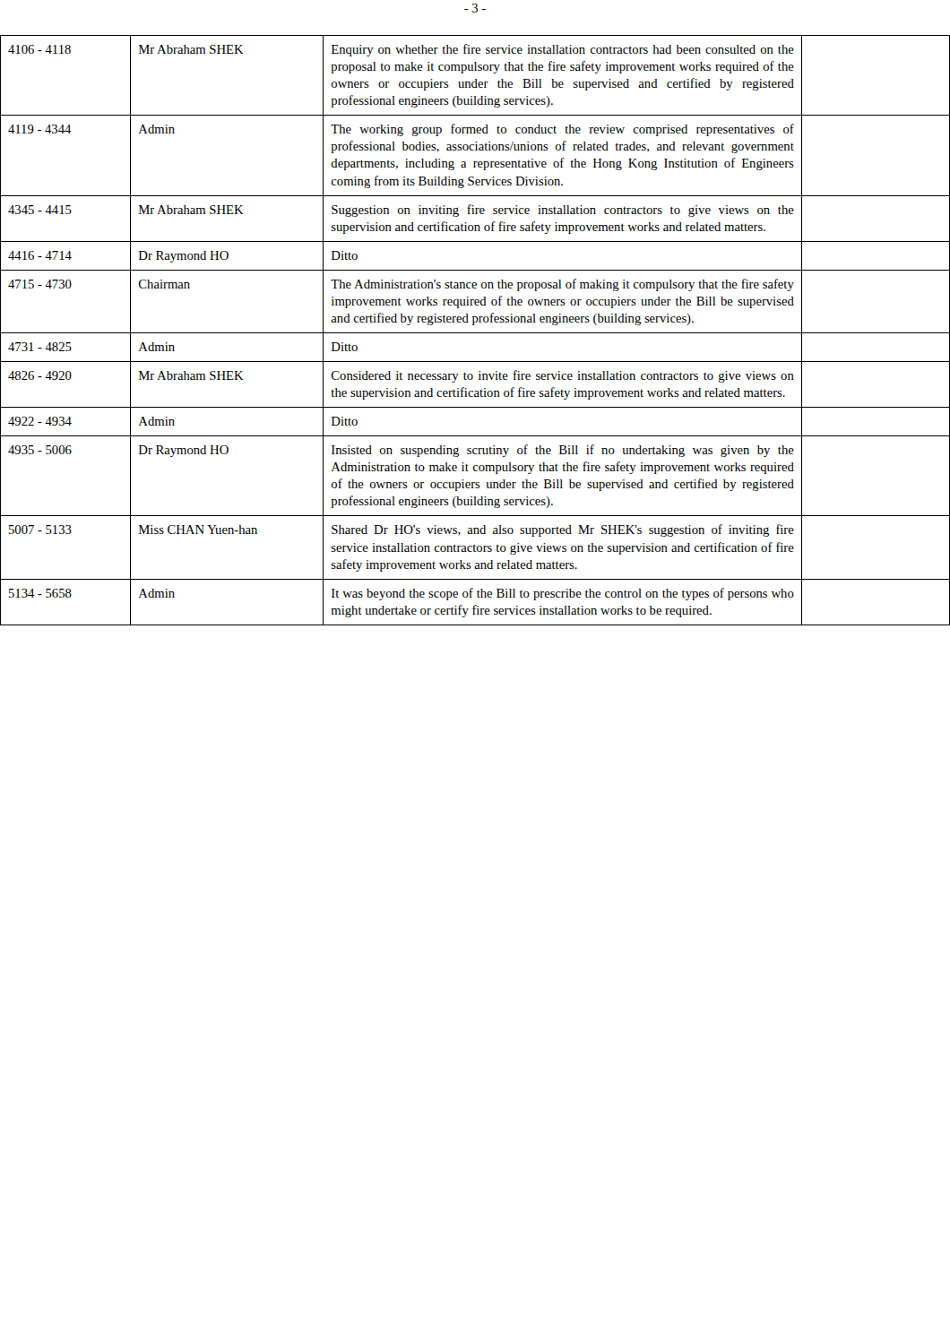- 3 -
| 4106 - 4118 | Mr Abraham SHEK | Enquiry on whether the fire service installation contractors had been consulted on the proposal to make it compulsory that the fire safety improvement works required of the owners or occupiers under the Bill be supervised and certified by registered professional engineers (building services). | |
| 4119 - 4344 | Admin | The working group formed to conduct the review comprised representatives of professional bodies, associations/unions of related trades, and relevant government departments, including a representative of the Hong Kong Institution of Engineers coming from its Building Services Division. | |
| 4345 - 4415 | Mr Abraham SHEK | Suggestion on inviting fire service installation contractors to give views on the supervision and certification of fire safety improvement works and related matters. | |
| 4416 - 4714 | Dr Raymond HO | Ditto | |
| 4715 - 4730 | Chairman | The Administration's stance on the proposal of making it compulsory that the fire safety improvement works required of the owners or occupiers under the Bill be supervised and certified by registered professional engineers (building services). | |
| 4731 - 4825 | Admin | Ditto | |
| 4826 - 4920 | Mr Abraham SHEK | Considered it necessary to invite fire service installation contractors to give views on the supervision and certification of fire safety improvement works and related matters. | |
| 4922 - 4934 | Admin | Ditto | |
| 4935 - 5006 | Dr Raymond HO | Insisted on suspending scrutiny of the Bill if no undertaking was given by the Administration to make it compulsory that the fire safety improvement works required of the owners or occupiers under the Bill be supervised and certified by registered professional engineers (building services). | |
| 5007 - 5133 | Miss CHAN Yuen-han | Shared Dr HO's views, and also supported Mr SHEK's suggestion of inviting fire service installation contractors to give views on the supervision and certification of fire safety improvement works and related matters. | |
| 5134 - 5658 | Admin | It was beyond the scope of the Bill to prescribe the control on the types of persons who might undertake or certify fire services installation works to be required. | |